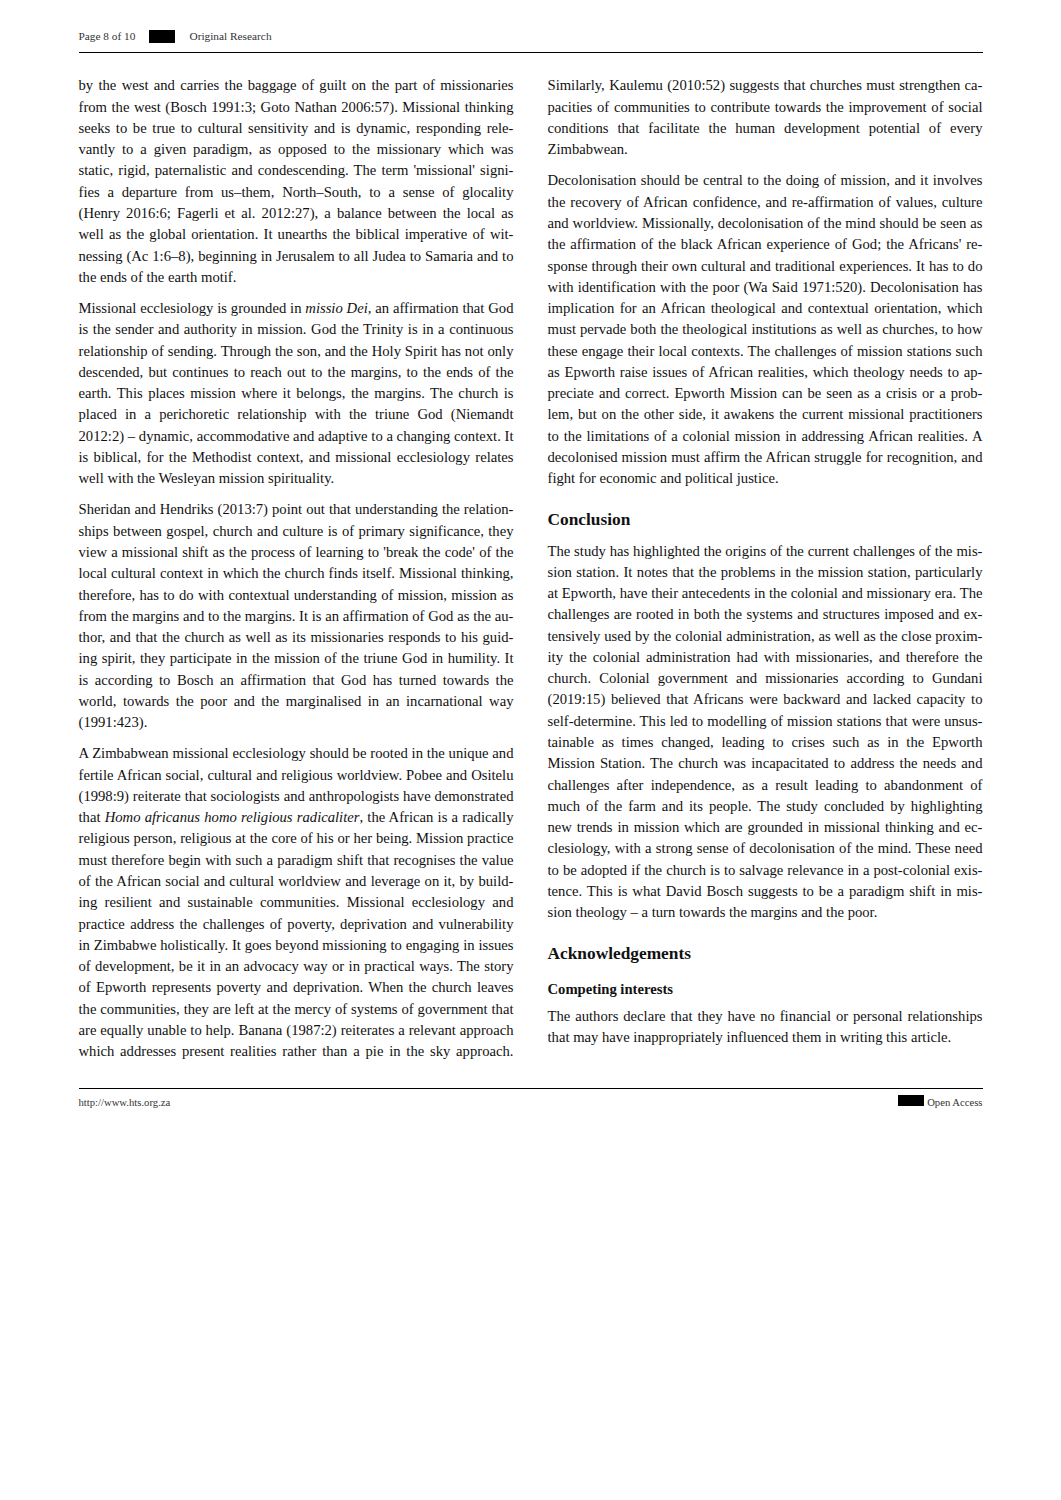Page 8 of 10 Original Research
by the west and carries the baggage of guilt on the part of missionaries from the west (Bosch 1991:3; Goto Nathan 2006:57). Missional thinking seeks to be true to cultural sensitivity and is dynamic, responding relevantly to a given paradigm, as opposed to the missionary which was static, rigid, paternalistic and condescending. The term 'missional' signifies a departure from us–them, North–South, to a sense of glocality (Henry 2016:6; Fagerli et al. 2012:27), a balance between the local as well as the global orientation. It unearths the biblical imperative of witnessing (Ac 1:6–8), beginning in Jerusalem to all Judea to Samaria and to the ends of the earth motif.
Missional ecclesiology is grounded in missio Dei, an affirmation that God is the sender and authority in mission. God the Trinity is in a continuous relationship of sending. Through the son, and the Holy Spirit has not only descended, but continues to reach out to the margins, to the ends of the earth. This places mission where it belongs, the margins. The church is placed in a perichoretic relationship with the triune God (Niemandt 2012:2) – dynamic, accommodative and adaptive to a changing context. It is biblical, for the Methodist context, and missional ecclesiology relates well with the Wesleyan mission spirituality.
Sheridan and Hendriks (2013:7) point out that understanding the relationships between gospel, church and culture is of primary significance, they view a missional shift as the process of learning to 'break the code' of the local cultural context in which the church finds itself. Missional thinking, therefore, has to do with contextual understanding of mission, mission as from the margins and to the margins. It is an affirmation of God as the author, and that the church as well as its missionaries responds to his guiding spirit, they participate in the mission of the triune God in humility. It is according to Bosch an affirmation that God has turned towards the world, towards the poor and the marginalised in an incarnational way (1991:423).
A Zimbabwean missional ecclesiology should be rooted in the unique and fertile African social, cultural and religious worldview. Pobee and Ositelu (1998:9) reiterate that sociologists and anthropologists have demonstrated that Homo africanus homo religious radicaliter, the African is a radically religious person, religious at the core of his or her being. Mission practice must therefore begin with such a paradigm shift that recognises the value of the African social and cultural worldview and leverage on it, by building resilient and sustainable communities. Missional ecclesiology and practice address the challenges of poverty, deprivation and vulnerability in Zimbabwe holistically. It goes beyond missioning to engaging in issues of development, be it in an advocacy way or in practical ways. The story of Epworth represents poverty and deprivation. When the church leaves the communities, they are left at the mercy of systems of government that are equally unable to help. Banana (1987:2) reiterates a relevant approach which addresses present realities rather than a pie in the sky approach. Similarly, Kaulemu (2010:52) suggests that churches must strengthen capacities of communities to contribute towards the improvement of social conditions that facilitate the human development potential of every Zimbabwean.
Decolonisation should be central to the doing of mission, and it involves the recovery of African confidence, and re-affirmation of values, culture and worldview. Missionally, decolonisation of the mind should be seen as the affirmation of the black African experience of God; the Africans' response through their own cultural and traditional experiences. It has to do with identification with the poor (Wa Said 1971:520). Decolonisation has implication for an African theological and contextual orientation, which must pervade both the theological institutions as well as churches, to how these engage their local contexts. The challenges of mission stations such as Epworth raise issues of African realities, which theology needs to appreciate and correct. Epworth Mission can be seen as a crisis or a problem, but on the other side, it awakens the current missional practitioners to the limitations of a colonial mission in addressing African realities. A decolonised mission must affirm the African struggle for recognition, and fight for economic and political justice.
Conclusion
The study has highlighted the origins of the current challenges of the mission station. It notes that the problems in the mission station, particularly at Epworth, have their antecedents in the colonial and missionary era. The challenges are rooted in both the systems and structures imposed and extensively used by the colonial administration, as well as the close proximity the colonial administration had with missionaries, and therefore the church. Colonial government and missionaries according to Gundani (2019:15) believed that Africans were backward and lacked capacity to self-determine. This led to modelling of mission stations that were unsustainable as times changed, leading to crises such as in the Epworth Mission Station. The church was incapacitated to address the needs and challenges after independence, as a result leading to abandonment of much of the farm and its people. The study concluded by highlighting new trends in mission which are grounded in missional thinking and ecclesiology, with a strong sense of decolonisation of the mind. These need to be adopted if the church is to salvage relevance in a post-colonial existence. This is what David Bosch suggests to be a paradigm shift in mission theology – a turn towards the margins and the poor.
Acknowledgements
Competing interests
The authors declare that they have no financial or personal relationships that may have inappropriately influenced them in writing this article.
http://www.hts.org.za Open Access